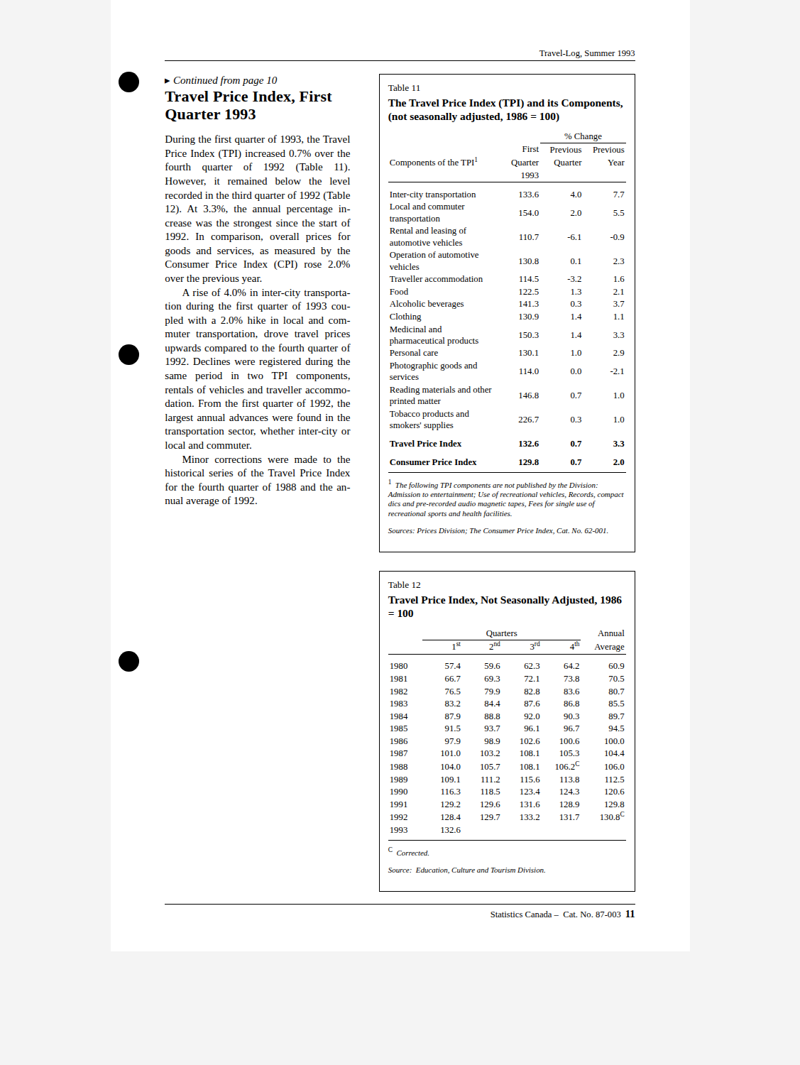Travel-Log, Summer 1993
Continued from page 10
Travel Price Index, First
Quarter 1993
During the first quarter of 1993, the Travel Price Index (TPI) increased 0.7% over the fourth quarter of 1992 (Table 11). However, it remained below the level recorded in the third quarter of 1992 (Table 12). At 3.3%, the annual percentage increase was the strongest since the start of 1992. In comparison, overall prices for goods and services, as measured by the Consumer Price Index (CPI) rose 2.0% over the previous year.
A rise of 4.0% in inter-city transportation during the first quarter of 1993 coupled with a 2.0% hike in local and commuter transportation, drove travel prices upwards compared to the fourth quarter of 1992. Declines were registered during the same period in two TPI components, rentals of vehicles and traveller accommodation. From the first quarter of 1992, the largest annual advances were found in the transportation sector, whether inter-city or local and commuter.
Minor corrections were made to the historical series of the Travel Price Index for the fourth quarter of 1988 and the annual average of 1992.
Table 11
The Travel Price Index (TPI) and its Components, (not seasonally adjusted, 1986 = 100)
| | | % Change |
| --- | --- | --- |
| | First | Previous | Previous |
| Components of the TPI 1 | Quarter | Quarter | Year |
| | 1993 | | |
| Inter-city transportation | 133.6 | 4.0 | 7.7 |
| Local and commuter transportation | 154.0 | 2.0 | 5.5 |
| Rental and leasing of automotive vehicles | 110.7 | -6.1 | -0.9 |
| Operation of automotive vehicles | 130.8 | 0.1 | 2.3 |
| Traveller accommodation | 114.5 | -3.2 | 1.6 |
| Food | 122.5 | 1.3 | 2.1 |
| Alcoholic beverages | 141.3 | 0.3 | 3.7 |
| Clothing | 130.9 | 1.4 | 1.1 |
| Medicinal and pharmaceutical products | 150.3 | 1.4 | 3.3 |
| Personal care | 130.1 | 1.0 | 2.9 |
| Photographic goods and services | 114.0 | 0.0 | -2.1 |
| Reading materials and other printed matter | 146.8 | 0.7 | 1.0 |
| Tobacco products and smokers' supplies | 226.7 | 0.3 | 1.0 |
| Travel Price Index | 132.6 | 0.7 | 3.3 |
| Consumer Price Index | 129.8 | 0.7 | 2.0 |
1 The following TPI components are not published by the Division: Admission to entertainment; Use of recreational vehicles, Records, compact dics and pre-recorded audio magnetic tapes, Fees for single use of recreational sports and health facilities.
Sources: Prices Division; The Consumer Price Index, Cat. No. 62-001.
Table 12
Travel Price Index, Not Seasonally Adjusted, 1986 = 100
| | Quarters | Annual |
| --- | --- | --- |
| | 1 st | 2 nd | 3 rd | 4 th | Average |
| 1980 | 57.4 | 59.6 | 62.3 | 64.2 | 60.9 |
| 1981 | 66.7 | 69.3 | 72.1 | 73.8 | 70.5 |
| 1982 | 76.5 | 79.9 | 82.8 | 83.6 | 80.7 |
| 1983 | 83.2 | 84.4 | 87.6 | 86.8 | 85.5 |
| 1984 | 87.9 | 88.8 | 92.0 | 90.3 | 89.7 |
| 1985 | 91.5 | 93.7 | 96.1 | 96.7 | 94.5 |
| 1986 | 97.9 | 98.9 | 102.6 | 100.6 | 100.0 |
| 1987 | 101.0 | 103.2 | 108.1 | 105.3 | 104.4 |
| 1988 | 104.0 | 105.7 | 108.1 | 106.2 C | 106.0 |
| 1989 | 109.1 | 111.2 | 115.6 | 113.8 | 112.5 |
| 1990 | 116.3 | 118.5 | 123.4 | 124.3 | 120.6 |
| 1991 | 129.2 | 129.6 | 131.6 | 128.9 | 129.8 |
| 1992 | 128.4 | 129.7 | 133.2 | 131.7 | 130.8 C |
| 1993 | 132.6 | | | | |
C Corrected.
Source: Education, Culture and Tourism Division.
Statistics Canada – Cat. No. 87-00311